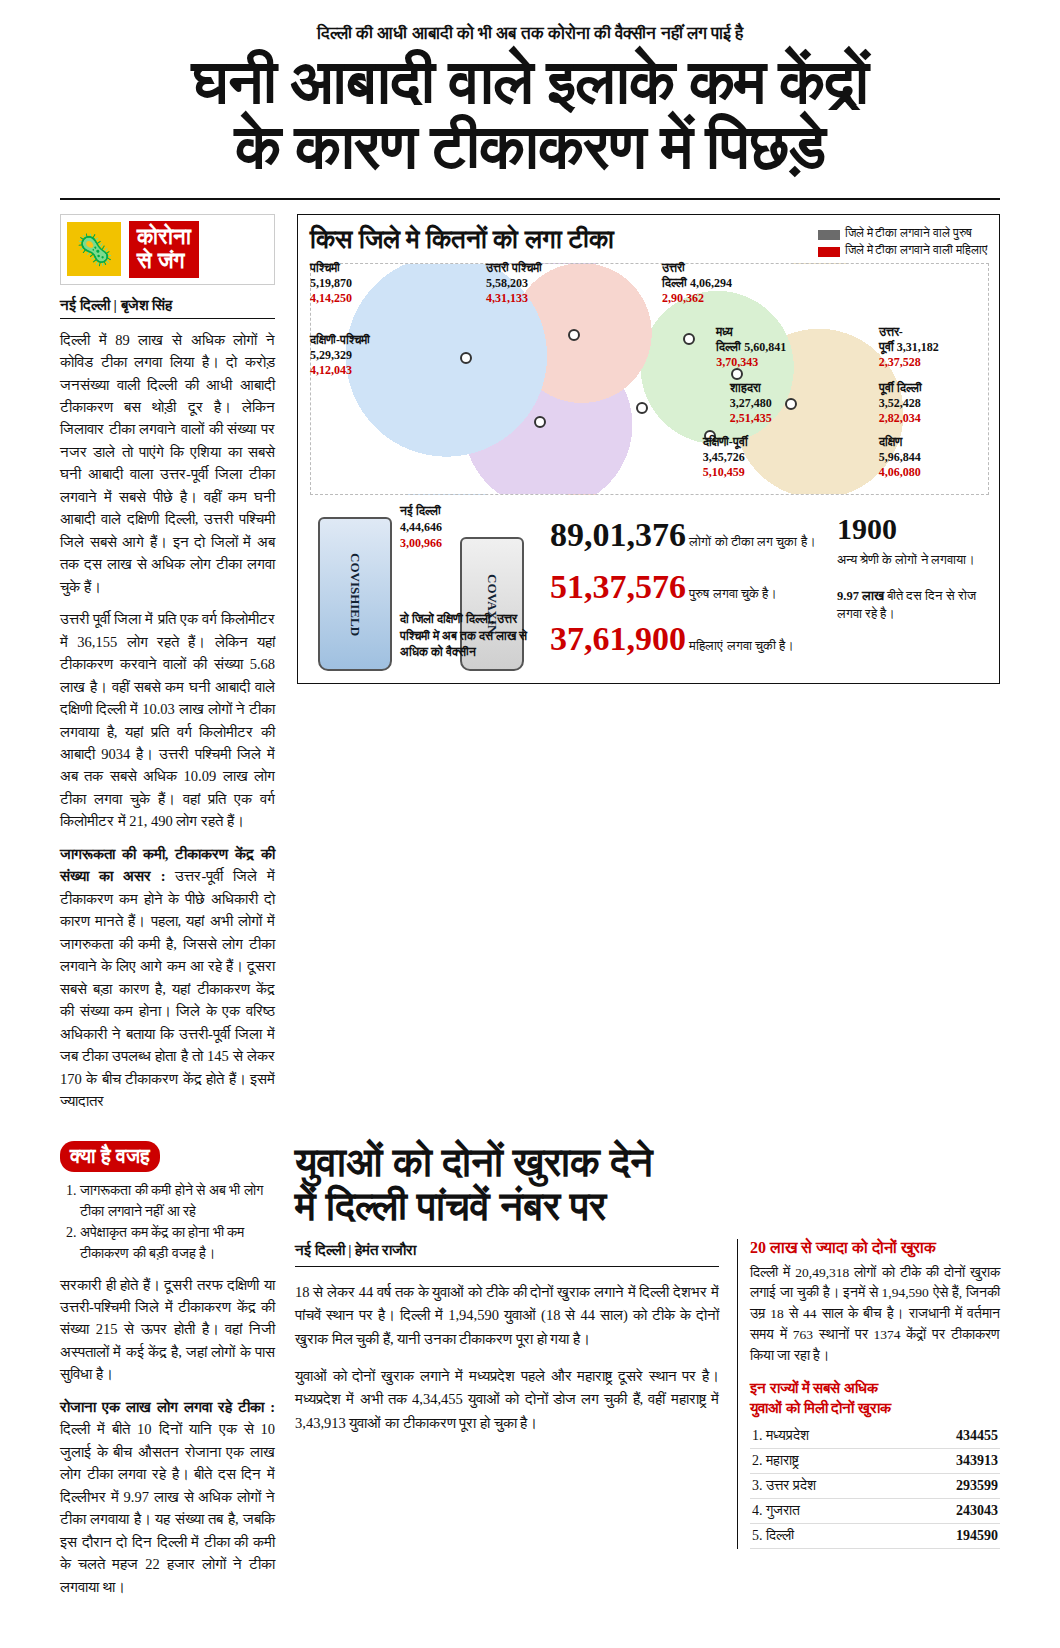दिल्ली की आधी आबादी को भी अब तक कोरोना की वैक्सीन नहीं लग पाई है
घनी आबादी वाले इलाके कम केंद्रों
के कारण टीकाकरण में पिछड़े
🦠
कोरोना
से जंग
नई दिल्ली | बृजेश सिंह
दिल्ली में 89 लाख से अधिक लोगों ने कोविड टीका लगवा लिया है। दो करोड़ जनसंख्या वाली दिल्ली की आधी आबादी टीकाकरण बस थोड़ी दूर है। लेकिन जिलावार टीका लगवाने वालों की संख्या पर नजर डाले तो पाएंगे कि एशिया का सबसे घनी आबादी वाला उत्तर-पूर्वी जिला टीका लगवाने में सबसे पीछे है। वहीं कम घनी आबादी वाले दक्षिणी दिल्ली, उत्तरी पश्चिमी जिले सबसे आगे हैं। इन दो जिलों में अब तक दस लाख से अधिक लोग टीका लगवा चुके हैं।
उत्तरी पूर्वी जिला में प्रति एक वर्ग किलोमीटर में 36,155 लोग रहते हैं। लेकिन यहां टीकाकरण करवाने वालों की संख्या 5.68 लाख है। वहीं सबसे कम घनी आबादी वाले दक्षिणी दिल्ली में 10.03 लाख लोगों ने टीका लगवाया है, यहां प्रति वर्ग किलोमीटर की आबादी 9034 है। उत्तरी पश्चिमी जिले में अब तक सबसे अधिक 10.09 लाख लोग टीका लगवा चुके हैं। वहां प्रति एक वर्ग किलोमीटर में 21, 490 लोग रहते हैं।
जागरूकता की कमी, टीकाकरण केंद्र की संख्या का असर : उत्तर-पूर्वी जिले में टीकाकरण कम होने के पीछे अधिकारी दो कारण मानते हैं। पहला, यहां अभी लोगों में जागरुकता की कमी है, जिससे लोग टीका लगवाने के लिए आगे कम आ रहे हैं। दूसरा सबसे बड़ा कारण है, यहां टीकाकरण केंद्र की संख्या कम होना। जिले के एक वरिष्ठ अधिकारी ने बताया कि उत्तरी-पूर्वी जिला में जब टीका उपलब्ध होता है तो 145 से लेकर 170 के बीच टीकाकरण केंद्र होते हैं। इसमें ज्यादातर
जिले में टीका लगवाने वाले पुरुष
जिले में टीका लगवाने वाली महिलाएं
किस जिले मे कितनों को लगा टीका
पश्चिमी
5,19,870
4,14,250
उत्तरी पश्चिमी
5,58,203
4,31,133
उत्तरी
दिल्ली 4,06,294
2,90,362
दक्षिणी-पश्चिमी
5,29,329
4,12,043
मध्य
दिल्ली 5,60,841
3,70,343
उत्तर-
पूर्वी 3,31,182
2,37,528
शाहदरा
3,27,480
2,51,435
पूर्वी दिल्ली
3,52,428
2,82,034
दक्षिणी-पूर्वी
3,45,726
5,10,459
दक्षिण
5,96,844
4,06,080
COVISHIELD
COVAXIN
नई दिल्ली
4,44,646
3,00,966
दो जिलों दक्षिणी दिल्ली, उत्तर पश्चिमी में अब तक दस लाख से अधिक को वैक्सीन
89,01,376 लोगों को टीका लग चुका है।
51,37,576 पुरुष लगवा चुके है।
37,61,900 महिलाएं लगवा चुकी है।
1900
अन्य श्रेणी के लोगों ने लगवाया।
9.97 लाख बीते दस दिन से रोज लगवा रहे है।
क्या है वजह
जागरूकता की कमी होने से अब भी लोग टीका लगवाने नहीं आ रहे
अपेक्षाकृत कम केंद्र का होना भी कम टीकाकरण की बड़ी वजह है।
सरकारी ही होते हैं। दूसरी तरफ दक्षिणी या उत्तरी-पश्चिमी जिले में टीकाकरण केंद्र की संख्या 215 से ऊपर होती है। वहां निजी अस्पतालों में कई केंद्र है, जहां लोगों के पास सुविधा है।
रोजाना एक लाख लोग लगवा रहे टीका : दिल्ली में बीते 10 दिनों यानि एक से 10 जुलाई के बीच औसतन रोजाना एक लाख लोग टीका लगवा रहे है। बीते दस दिन में दिल्लीभर में 9.97 लाख से अधिक लोगों ने टीका लगवाया है। यह संख्या तब है, जबकि इस दौरान दो दिन दिल्ली में टीका की कमी के चलते महज 22 हजार लोगों ने टीका लगवाया था।
युवाओं को दोनों खुराक देने
में दिल्ली पांचवें नंबर पर
नई दिल्ली | हेमंत राजौरा
18 से लेकर 44 वर्ष तक के युवाओं को टीके की दोनों खुराक लगाने में दिल्ली देशभर में पांचवें स्थान पर है। दिल्ली में 1,94,590 युवाओं (18 से 44 साल) को टीके के दोनों खुराक मिल चुकी हैं, यानी उनका टीकाकरण पूरा हो गया है।
युवाओं को दोनों खुराक लगाने में मध्यप्रदेश पहले और महाराष्ट्र दूसरे स्थान पर है। मध्यप्रदेश में अभी तक 4,34,455 युवाओं को दोनों डोज लग चुकी हैं, वहीं महाराष्ट्र में 3,43,913 युवाओं का टीकाकरण पूरा हो चुका है।
20 लाख से ज्यादा को दोनों खुराक
दिल्ली में 20,49,318 लोगों को टीके की दोनों खुराक लगाई जा चुकी है। इनमें से 1,94,590 ऐसे हैं, जिनकी उम्र 18 से 44 साल के बीच है। राजधानी में वर्तमान समय में 763 स्थानों पर 1374 केंद्रों पर टीकाकरण किया जा रहा है।
इन राज्यों में सबसे अधिक
युवाओं को मिली दोनों खुराक
| 1. मध्यप्रदेश | 434455 |
| 2. महाराष्ट्र | 343913 |
| 3. उत्तर प्रदेश | 293599 |
| 4. गुजरात | 243043 |
| 5. दिल्ली | 194590 |